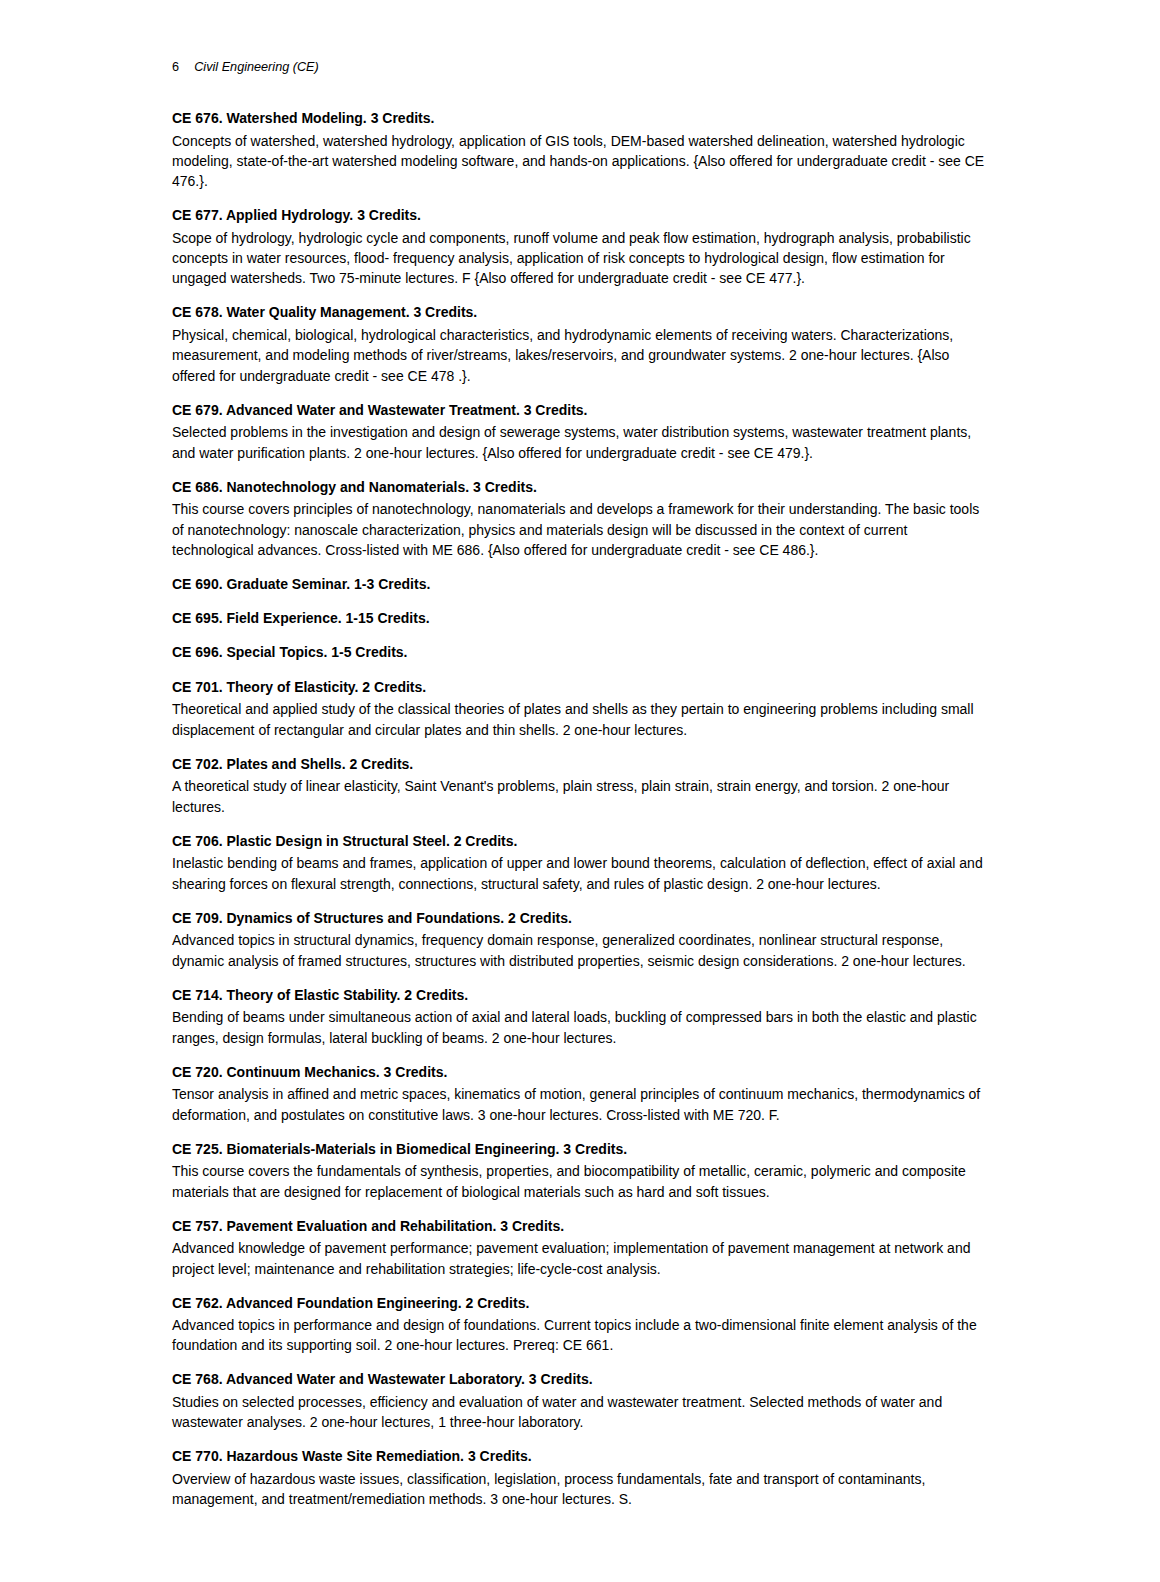6 Civil Engineering (CE)
CE 676. Watershed Modeling. 3 Credits.
Concepts of watershed, watershed hydrology, application of GIS tools, DEM-based watershed delineation, watershed hydrologic modeling, state-of-the-art watershed modeling software, and hands-on applications. {Also offered for undergraduate credit - see CE 476.}.
CE 677. Applied Hydrology. 3 Credits.
Scope of hydrology, hydrologic cycle and components, runoff volume and peak flow estimation, hydrograph analysis, probabilistic concepts in water resources, flood- frequency analysis, application of risk concepts to hydrological design, flow estimation for ungaged watersheds. Two 75-minute lectures. F {Also offered for undergraduate credit - see CE 477.}.
CE 678. Water Quality Management. 3 Credits.
Physical, chemical, biological, hydrological characteristics, and hydrodynamic elements of receiving waters. Characterizations, measurement, and modeling methods of river/streams, lakes/reservoirs, and groundwater systems. 2 one-hour lectures. {Also offered for undergraduate credit - see CE 478 .}.
CE 679. Advanced Water and Wastewater Treatment. 3 Credits.
Selected problems in the investigation and design of sewerage systems, water distribution systems, wastewater treatment plants, and water purification plants. 2 one-hour lectures. {Also offered for undergraduate credit - see CE 479.}.
CE 686. Nanotechnology and Nanomaterials. 3 Credits.
This course covers principles of nanotechnology, nanomaterials and develops a framework for their understanding. The basic tools of nanotechnology: nanoscale characterization, physics and materials design will be discussed in the context of current technological advances. Cross-listed with ME 686. {Also offered for undergraduate credit - see CE 486.}.
CE 690. Graduate Seminar. 1-3 Credits.
CE 695. Field Experience. 1-15 Credits.
CE 696. Special Topics. 1-5 Credits.
CE 701. Theory of Elasticity. 2 Credits.
Theoretical and applied study of the classical theories of plates and shells as they pertain to engineering problems including small displacement of rectangular and circular plates and thin shells. 2 one-hour lectures.
CE 702. Plates and Shells. 2 Credits.
A theoretical study of linear elasticity, Saint Venant's problems, plain stress, plain strain, strain energy, and torsion. 2 one-hour lectures.
CE 706. Plastic Design in Structural Steel. 2 Credits.
Inelastic bending of beams and frames, application of upper and lower bound theorems, calculation of deflection, effect of axial and shearing forces on flexural strength, connections, structural safety, and rules of plastic design. 2 one-hour lectures.
CE 709. Dynamics of Structures and Foundations. 2 Credits.
Advanced topics in structural dynamics, frequency domain response, generalized coordinates, nonlinear structural response, dynamic analysis of framed structures, structures with distributed properties, seismic design considerations. 2 one-hour lectures.
CE 714. Theory of Elastic Stability. 2 Credits.
Bending of beams under simultaneous action of axial and lateral loads, buckling of compressed bars in both the elastic and plastic ranges, design formulas, lateral buckling of beams. 2 one-hour lectures.
CE 720. Continuum Mechanics. 3 Credits.
Tensor analysis in affined and metric spaces, kinematics of motion, general principles of continuum mechanics, thermodynamics of deformation, and postulates on constitutive laws. 3 one-hour lectures. Cross-listed with ME 720. F.
CE 725. Biomaterials-Materials in Biomedical Engineering. 3 Credits.
This course covers the fundamentals of synthesis, properties, and biocompatibility of metallic, ceramic, polymeric and composite materials that are designed for replacement of biological materials such as hard and soft tissues.
CE 757. Pavement Evaluation and Rehabilitation. 3 Credits.
Advanced knowledge of pavement performance; pavement evaluation; implementation of pavement management at network and project level; maintenance and rehabilitation strategies; life-cycle-cost analysis.
CE 762. Advanced Foundation Engineering. 2 Credits.
Advanced topics in performance and design of foundations. Current topics include a two-dimensional finite element analysis of the foundation and its supporting soil. 2 one-hour lectures. Prereq: CE 661.
CE 768. Advanced Water and Wastewater Laboratory. 3 Credits.
Studies on selected processes, efficiency and evaluation of water and wastewater treatment. Selected methods of water and wastewater analyses. 2 one-hour lectures, 1 three-hour laboratory.
CE 770. Hazardous Waste Site Remediation. 3 Credits.
Overview of hazardous waste issues, classification, legislation, process fundamentals, fate and transport of contaminants, management, and treatment/remediation methods. 3 one-hour lectures. S.